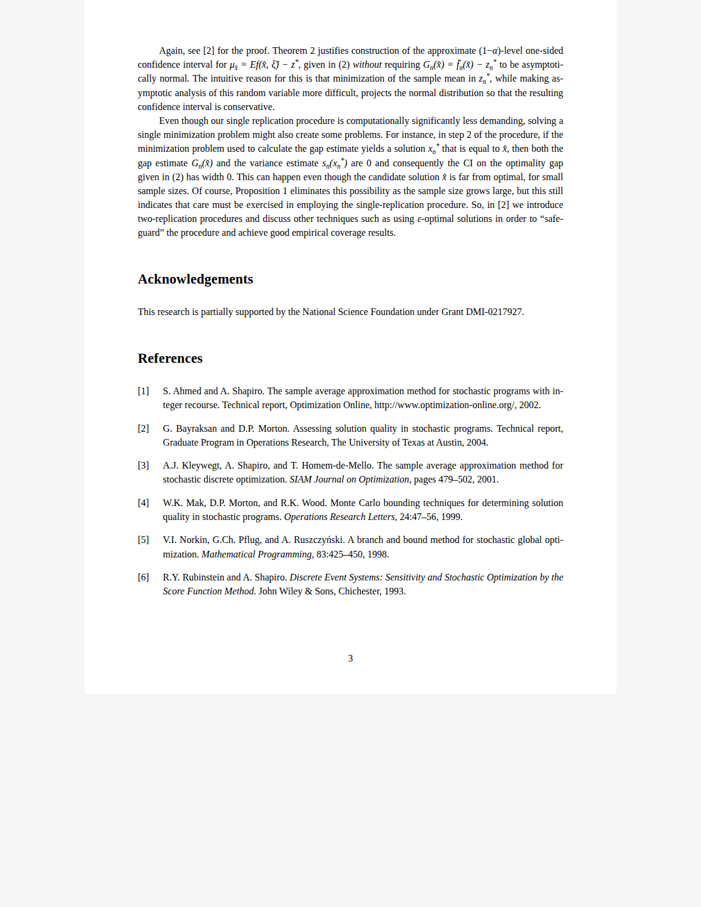Again, see [2] for the proof. Theorem 2 justifies construction of the approximate (1−α)-level one-sided confidence interval for μx̂ = Ef(x̂, ξ̃) − z*, given in (2) without requiring Gn(x̂) = f̄n(x̂) − zn* to be asymptotically normal. The intuitive reason for this is that minimization of the sample mean in zn*, while making asymptotic analysis of this random variable more difficult, projects the normal distribution so that the resulting confidence interval is conservative.
Even though our single replication procedure is computationally significantly less demanding, solving a single minimization problem might also create some problems. For instance, in step 2 of the procedure, if the minimization problem used to calculate the gap estimate yields a solution xn* that is equal to x̂, then both the gap estimate Gn(x̂) and the variance estimate sn(xn*) are 0 and consequently the CI on the optimality gap given in (2) has width 0. This can happen even though the candidate solution x̂ is far from optimal, for small sample sizes. Of course, Proposition 1 eliminates this possibility as the sample size grows large, but this still indicates that care must be exercised in employing the single-replication procedure. So, in [2] we introduce two-replication procedures and discuss other techniques such as using ε-optimal solutions in order to “safeguard” the procedure and achieve good empirical coverage results.
Acknowledgements
This research is partially supported by the National Science Foundation under Grant DMI-0217927.
References
S. Ahmed and A. Shapiro. The sample average approximation method for stochastic programs with integer recourse. Technical report, Optimization Online, http://www.optimization-online.org/, 2002.
G. Bayraksan and D.P. Morton. Assessing solution quality in stochastic programs. Technical report, Graduate Program in Operations Research, The University of Texas at Austin, 2004.
A.J. Kleywegt, A. Shapiro, and T. Homem-de-Mello. The sample average approximation method for stochastic discrete optimization. SIAM Journal on Optimization, pages 479–502, 2001.
W.K. Mak, D.P. Morton, and R.K. Wood. Monte Carlo bounding techniques for determining solution quality in stochastic programs. Operations Research Letters, 24:47–56, 1999.
V.I. Norkin, G.Ch. Pflug, and A. Ruszczyński. A branch and bound method for stochastic global optimization. Mathematical Programming, 83:425–450, 1998.
R.Y. Rubinstein and A. Shapiro. Discrete Event Systems: Sensitivity and Stochastic Optimization by the Score Function Method. John Wiley & Sons, Chichester, 1993.
3